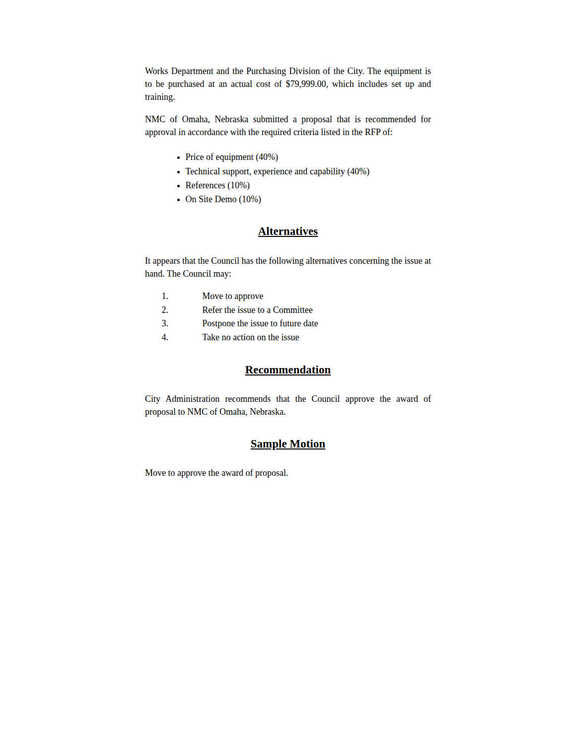Works Department and the Purchasing Division of the City. The equipment is to be purchased at an actual cost of $79,999.00, which includes set up and training.
NMC of Omaha, Nebraska submitted a proposal that is recommended for approval in accordance with the required criteria listed in the RFP of:
Price of equipment (40%)
Technical support, experience and capability (40%)
References (10%)
On Site Demo (10%)
Alternatives
It appears that the Council has the following alternatives concerning the issue at hand. The Council may:
Move to approve
Refer the issue to a Committee
Postpone the issue to future date
Take no action on the issue
Recommendation
City Administration recommends that the Council approve the award of proposal to NMC of Omaha, Nebraska.
Sample Motion
Move to approve the award of proposal.